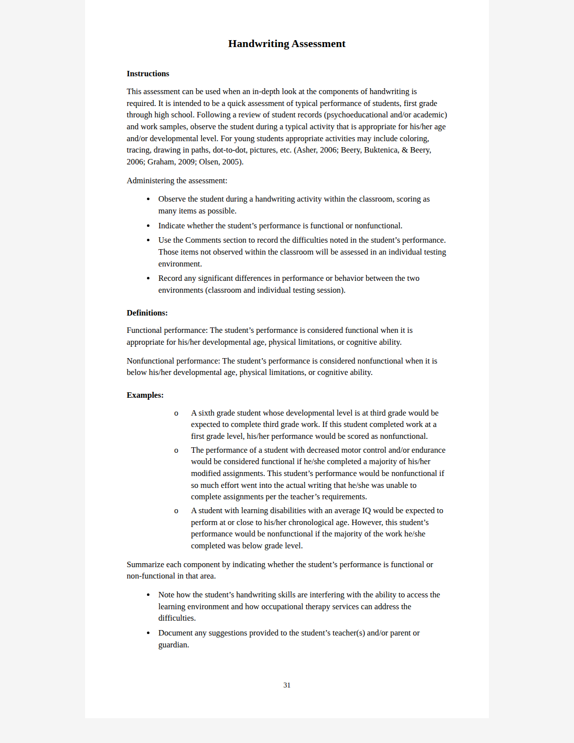Handwriting Assessment
Instructions
This assessment can be used when an in-depth look at the components of handwriting is required. It is intended to be a quick assessment of typical performance of students, first grade through high school. Following a review of student records (psychoeducational and/or academic) and work samples, observe the student during a typical activity that is appropriate for his/her age and/or developmental level. For young students appropriate activities may include coloring, tracing, drawing in paths, dot-to-dot, pictures, etc. (Asher, 2006; Beery, Buktenica, & Beery, 2006; Graham, 2009; Olsen, 2005).
Administering the assessment:
Observe the student during a handwriting activity within the classroom, scoring as many items as possible.
Indicate whether the student’s performance is functional or nonfunctional.
Use the Comments section to record the difficulties noted in the student’s performance. Those items not observed within the classroom will be assessed in an individual testing environment.
Record any significant differences in performance or behavior between the two environments (classroom and individual testing session).
Definitions:
Functional performance: The student’s performance is considered functional when it is appropriate for his/her developmental age, physical limitations, or cognitive ability.
Nonfunctional performance: The student’s performance is considered nonfunctional when it is below his/her developmental age, physical limitations, or cognitive ability.
Examples:
A sixth grade student whose developmental level is at third grade would be expected to complete third grade work. If this student completed work at a first grade level, his/her performance would be scored as nonfunctional.
The performance of a student with decreased motor control and/or endurance would be considered functional if he/she completed a majority of his/her modified assignments. This student’s performance would be nonfunctional if so much effort went into the actual writing that he/she was unable to complete assignments per the teacher’s requirements.
A student with learning disabilities with an average IQ would be expected to perform at or close to his/her chronological age. However, this student’s performance would be nonfunctional if the majority of the work he/she completed was below grade level.
Summarize each component by indicating whether the student’s performance is functional or non-functional in that area.
Note how the student’s handwriting skills are interfering with the ability to access the learning environment and how occupational therapy services can address the difficulties.
Document any suggestions provided to the student’s teacher(s) and/or parent or guardian.
31